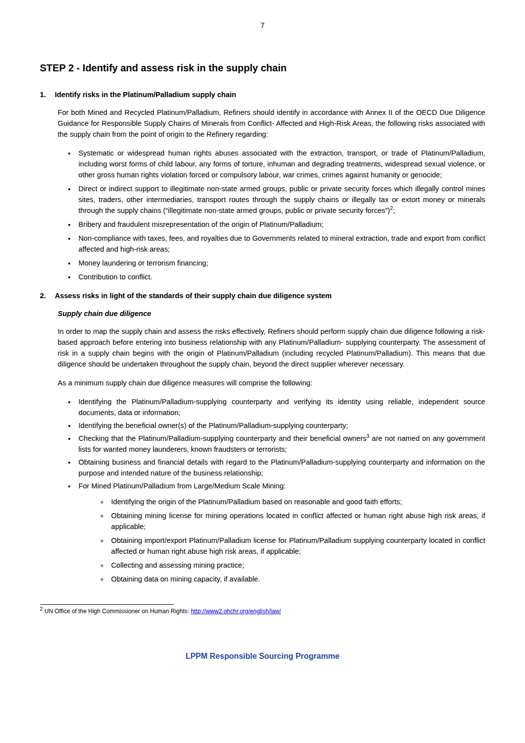7
STEP 2 - Identify and assess risk in the supply chain
1. Identify risks in the Platinum/Palladium supply chain
For both Mined and Recycled Platinum/Palladium, Refiners should identify in accordance with Annex II of the OECD Due Diligence Guidance for Responsible Supply Chains of Minerals from Conflict- Affected and High-Risk Areas, the following risks associated with the supply chain from the point of origin to the Refinery regarding:
Systematic or widespread human rights abuses associated with the extraction, transport, or trade of Platinum/Palladium, including worst forms of child labour, any forms of torture, inhuman and degrading treatments, widespread sexual violence, or other gross human rights violation forced or compulsory labour, war crimes, crimes against humanity or genocide;
Direct or indirect support to illegitimate non-state armed groups, public or private security forces which illegally control mines sites, traders, other intermediaries, transport routes through the supply chains or illegally tax or extort money or minerals through the supply chains (“illegitimate non-state armed groups, public or private security forces”)2;
Bribery and fraudulent misrepresentation of the origin of Platinum/Palladium;
Non-compliance with taxes, fees, and royalties due to Governments related to mineral extraction, trade and export from conflict affected and high-risk areas;
Money laundering or terrorism financing;
Contribution to conflict.
2. Assess risks in light of the standards of their supply chain due diligence system
Supply chain due diligence
In order to map the supply chain and assess the risks effectively, Refiners should perform supply chain due diligence following a risk-based approach before entering into business relationship with any Platinum/Palladium- supplying counterparty. The assessment of risk in a supply chain begins with the origin of Platinum/Palladium (including recycled Platinum/Palladium). This means that due diligence should be undertaken throughout the supply chain, beyond the direct supplier wherever necessary.
As a minimum supply chain due diligence measures will comprise the following:
Identifying the Platinum/Palladium-supplying counterparty and verifying its identity using reliable, independent source documents, data or information;
Identifying the beneficial owner(s) of the Platinum/Palladium-supplying counterparty;
Checking that the Platinum/Palladium-supplying counterparty and their beneficial owners3 are not named on any government lists for wanted money launderers, known fraudsters or terrorists;
Obtaining business and financial details with regard to the Platinum/Palladium-supplying counterparty and information on the purpose and intended nature of the business relationship;
For Mined Platinum/Palladium from Large/Medium Scale Mining:
Identifying the origin of the Platinum/Palladium based on reasonable and good faith efforts;
Obtaining mining license for mining operations located in conflict affected or human right abuse high risk areas, if applicable;
Obtaining import/export Platinum/Palladium license for Platinum/Palladium supplying counterparty located in conflict affected or human right abuse high risk areas, if applicable;
Collecting and assessing mining practice;
Obtaining data on mining capacity, if available.
2 UN Office of the High Commissioner on Human Rights: http://www2.ohchr.org/english/law/
LPPM Responsible Sourcing Programme